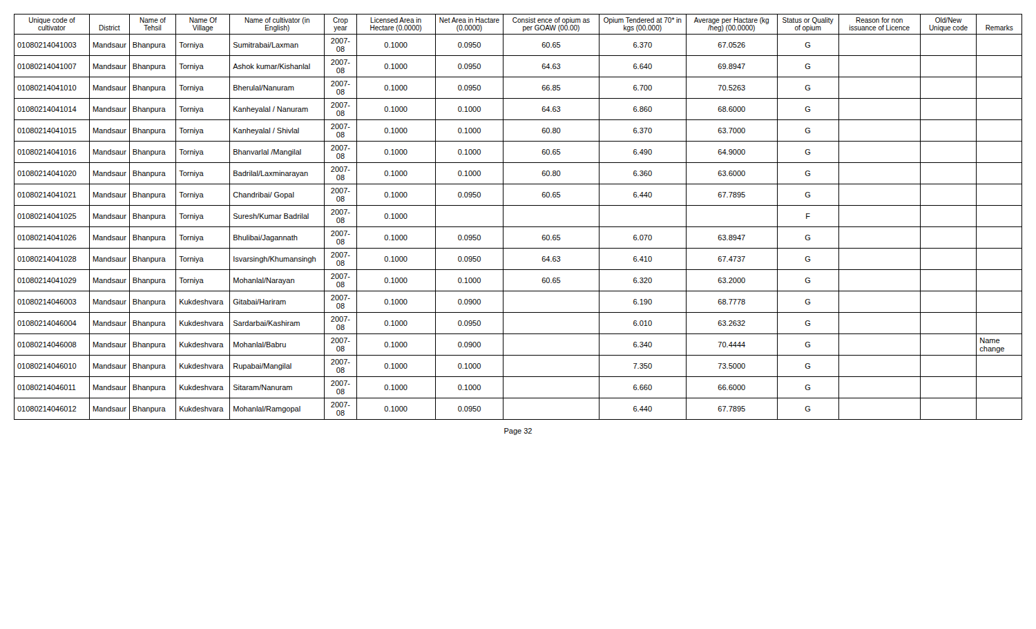| Unique code of cultivator | District | Name of Tehsil | Name Of Village | Name of cultivator (in English) | Crop year | Licensed Area in Hectare (0.0000) | Net Area in Hactare (0.0000) | Consist ence of opium as per GOAW (00.00) | Opium Tendered at 70* in kgs (00.000) | Average per Hactare (kg /heg) (00.0000) | Status or Quality of opium | Reason for non issuance of Licence | Old/New Unique code | Remarks |
| --- | --- | --- | --- | --- | --- | --- | --- | --- | --- | --- | --- | --- | --- | --- |
| 01080214041003 | Mandsaur | Bhanpura | Torniya | Sumitrabai/Laxman | 2007-08 | 0.1000 | 0.0950 | 60.65 | 6.370 | 67.0526 | G | | | |
| 01080214041007 | Mandsaur | Bhanpura | Torniya | Ashok kumar/Kishanlal | 2007-08 | 0.1000 | 0.0950 | 64.63 | 6.640 | 69.8947 | G | | | |
| 01080214041010 | Mandsaur | Bhanpura | Torniya | Bherulal/Nanuram | 2007-08 | 0.1000 | 0.0950 | 66.85 | 6.700 | 70.5263 | G | | | |
| 01080214041014 | Mandsaur | Bhanpura | Torniya | Kanheyalal / Nanuram | 2007-08 | 0.1000 | 0.1000 | 64.63 | 6.860 | 68.6000 | G | | | |
| 01080214041015 | Mandsaur | Bhanpura | Torniya | Kanheyalal / Shivlal | 2007-08 | 0.1000 | 0.1000 | 60.80 | 6.370 | 63.7000 | G | | | |
| 01080214041016 | Mandsaur | Bhanpura | Torniya | Bhanvarlal /Mangilal | 2007-08 | 0.1000 | 0.1000 | 60.65 | 6.490 | 64.9000 | G | | | |
| 01080214041020 | Mandsaur | Bhanpura | Torniya | Badrilal/Laxminarayan | 2007-08 | 0.1000 | 0.1000 | 60.80 | 6.360 | 63.6000 | G | | | |
| 01080214041021 | Mandsaur | Bhanpura | Torniya | Chandribai/ Gopal | 2007-08 | 0.1000 | 0.0950 | 60.65 | 6.440 | 67.7895 | G | | | |
| 01080214041025 | Mandsaur | Bhanpura | Torniya | Suresh/Kumar Badrilal | 2007-08 | 0.1000 | | | | | F | | | |
| 01080214041026 | Mandsaur | Bhanpura | Torniya | Bhulibai/Jagannath | 2007-08 | 0.1000 | 0.0950 | 60.65 | 6.070 | 63.8947 | G | | | |
| 01080214041028 | Mandsaur | Bhanpura | Torniya | Isvarsingh/Khumansingh | 2007-08 | 0.1000 | 0.0950 | 64.63 | 6.410 | 67.4737 | G | | | |
| 01080214041029 | Mandsaur | Bhanpura | Torniya | Mohanlal/Narayan | 2007-08 | 0.1000 | 0.1000 | 60.65 | 6.320 | 63.2000 | G | | | |
| 01080214046003 | Mandsaur | Bhanpura | Kukdeshvara | Gitabai/Hariram | 2007-08 | 0.1000 | 0.0900 | | 6.190 | 68.7778 | G | | | |
| 01080214046004 | Mandsaur | Bhanpura | Kukdeshvara | Sardarbai/Kashiram | 2007-08 | 0.1000 | 0.0950 | | 6.010 | 63.2632 | G | | | |
| 01080214046008 | Mandsaur | Bhanpura | Kukdeshvara | Mohanlal/Babru | 2007-08 | 0.1000 | 0.0900 | | 6.340 | 70.4444 | G | | | Name change |
| 01080214046010 | Mandsaur | Bhanpura | Kukdeshvara | Rupabai/Mangilal | 2007-08 | 0.1000 | 0.1000 | | 7.350 | 73.5000 | G | | | |
| 01080214046011 | Mandsaur | Bhanpura | Kukdeshvara | Sitaram/Nanuram | 2007-08 | 0.1000 | 0.1000 | | 6.660 | 66.6000 | G | | | |
| 01080214046012 | Mandsaur | Bhanpura | Kukdeshvara | Mohanlal/Ramgopal | 2007-08 | 0.1000 | 0.0950 | | 6.440 | 67.7895 | G | | | |
Page 32